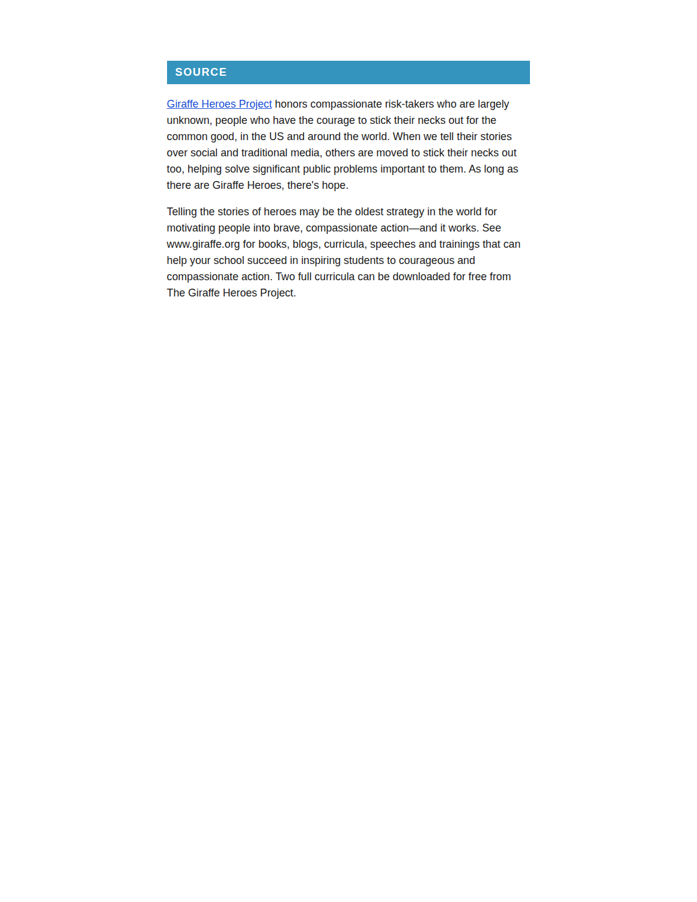SOURCE
Giraffe Heroes Project honors compassionate risk-takers who are largely unknown, people who have the courage to stick their necks out for the common good, in the US and around the world. When we tell their stories over social and traditional media, others are moved to stick their necks out too, helping solve significant public problems important to them. As long as there are Giraffe Heroes, there's hope.
Telling the stories of heroes may be the oldest strategy in the world for motivating people into brave, compassionate action—and it works. See www.giraffe.org for books, blogs, curricula, speeches and trainings that can help your school succeed in inspiring students to courageous and compassionate action. Two full curricula can be downloaded for free from The Giraffe Heroes Project.